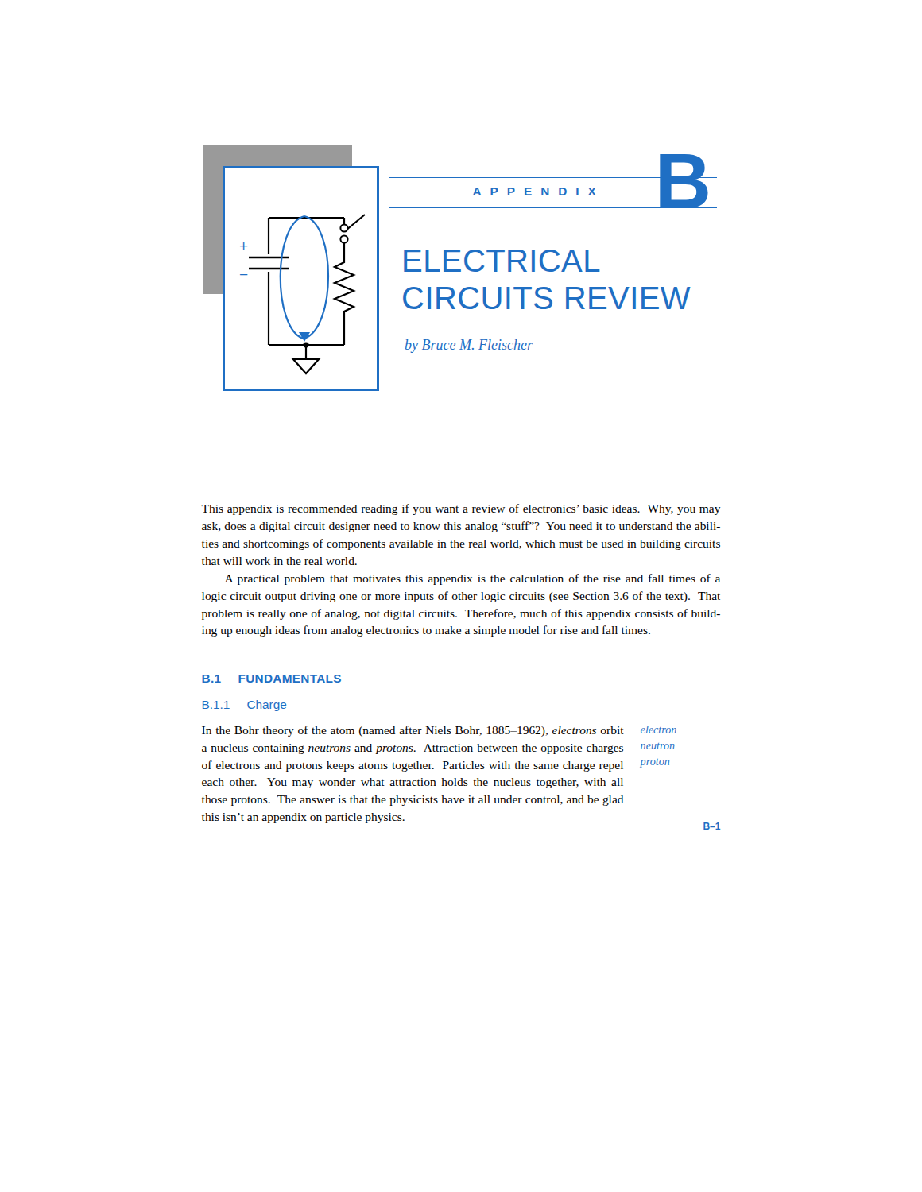+ −
A P P E N D I X
B
ELECTRICAL
CIRCUITS REVIEW
by Bruce M. Fleischer
This appendix is recommended reading if you want a review of electronics’ basic ideas. Why, you may ask, does a digital circuit designer need to know this analog “stuff”? You need it to understand the abilities and shortcomings of components available in the real world, which must be used in building circuits that will work in the real world.
A practical problem that motivates this appendix is the calculation of the rise and fall times of a logic circuit output driving one or more inputs of other logic circuits (see Section 3.6 of the text). That problem is really one of analog, not digital circuits. Therefore, much of this appendix consists of building up enough ideas from analog electronics to make a simple model for rise and fall times.
B.1 FUNDAMENTALS
B.1.1 Charge
In the Bohr theory of the atom (named after Niels Bohr, 1885–1962), electrons orbit a nucleus containing neutrons and protons. Attraction between the opposite charges of electrons and protons keeps atoms together. Particles with the same charge repel each other. You may wonder what attraction holds the nucleus together, with all those protons. The answer is that the physicists have it all under control, and be glad this isn’t an appendix on particle physics.
electron
neutron
proton
B–1